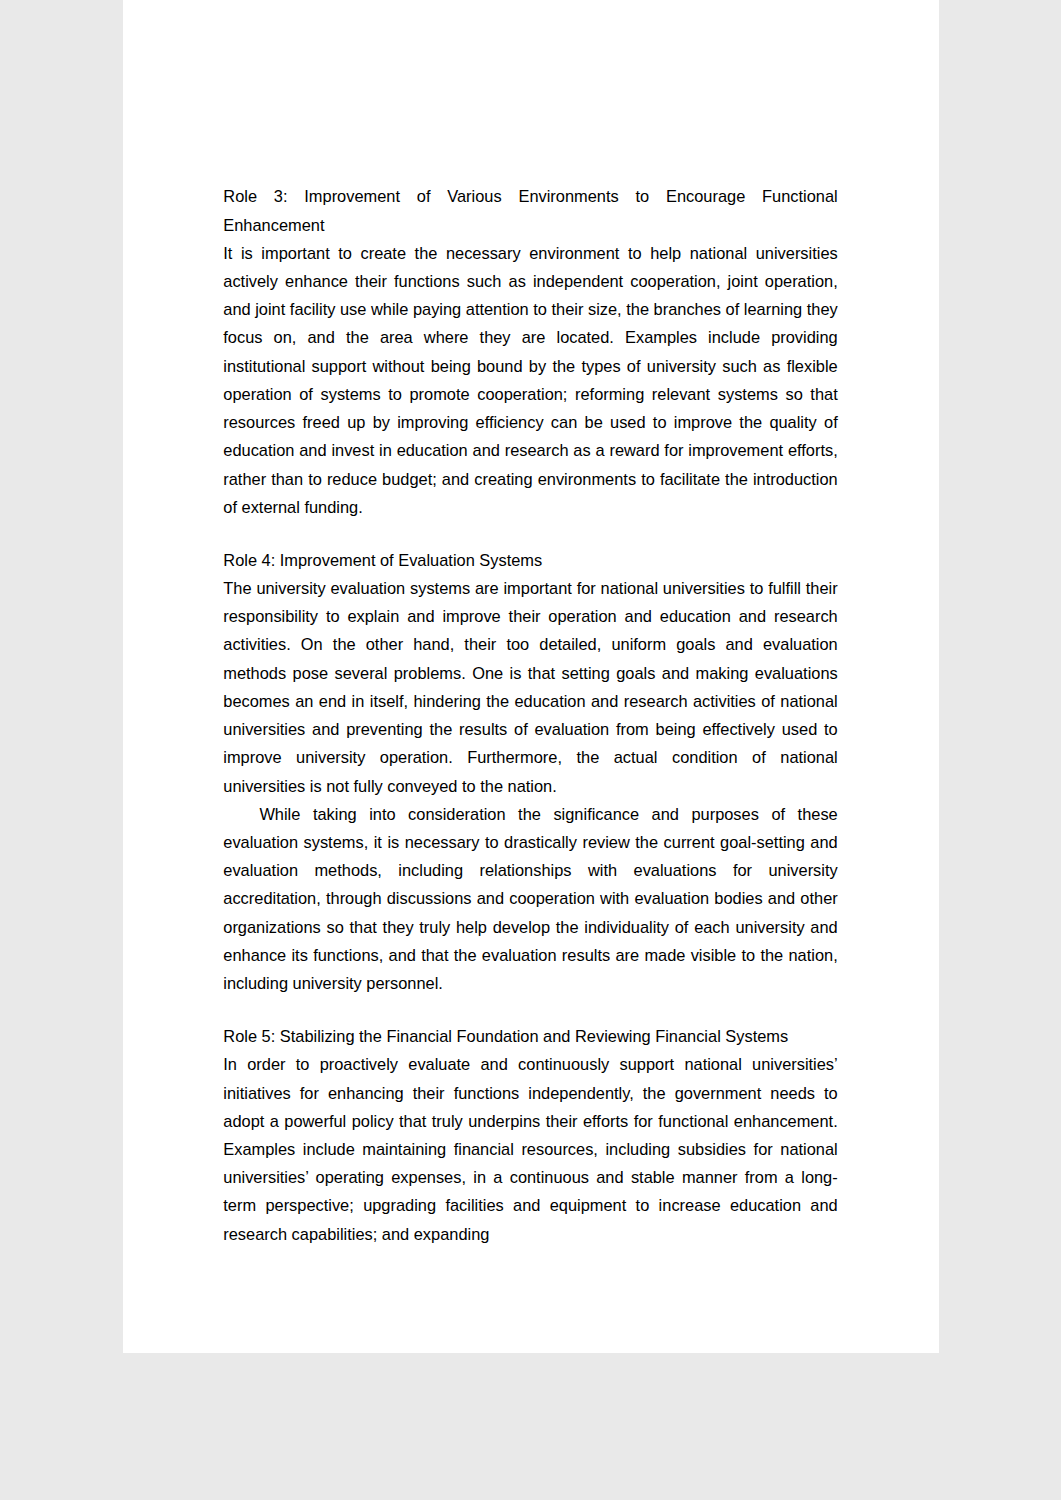Role 3: Improvement of Various Environments to Encourage Functional Enhancement
It is important to create the necessary environment to help national universities actively enhance their functions such as independent cooperation, joint operation, and joint facility use while paying attention to their size, the branches of learning they focus on, and the area where they are located. Examples include providing institutional support without being bound by the types of university such as flexible operation of systems to promote cooperation; reforming relevant systems so that resources freed up by improving efficiency can be used to improve the quality of education and invest in education and research as a reward for improvement efforts, rather than to reduce budget; and creating environments to facilitate the introduction of external funding.
Role 4: Improvement of Evaluation Systems
The university evaluation systems are important for national universities to fulfill their responsibility to explain and improve their operation and education and research activities. On the other hand, their too detailed, uniform goals and evaluation methods pose several problems. One is that setting goals and making evaluations becomes an end in itself, hindering the education and research activities of national universities and preventing the results of evaluation from being effectively used to improve university operation. Furthermore, the actual condition of national universities is not fully conveyed to the nation.
While taking into consideration the significance and purposes of these evaluation systems, it is necessary to drastically review the current goal-setting and evaluation methods, including relationships with evaluations for university accreditation, through discussions and cooperation with evaluation bodies and other organizations so that they truly help develop the individuality of each university and enhance its functions, and that the evaluation results are made visible to the nation, including university personnel.
Role 5: Stabilizing the Financial Foundation and Reviewing Financial Systems
In order to proactively evaluate and continuously support national universities’ initiatives for enhancing their functions independently, the government needs to adopt a powerful policy that truly underpins their efforts for functional enhancement. Examples include maintaining financial resources, including subsidies for national universities’ operating expenses, in a continuous and stable manner from a long-term perspective; upgrading facilities and equipment to increase education and research capabilities; and expanding